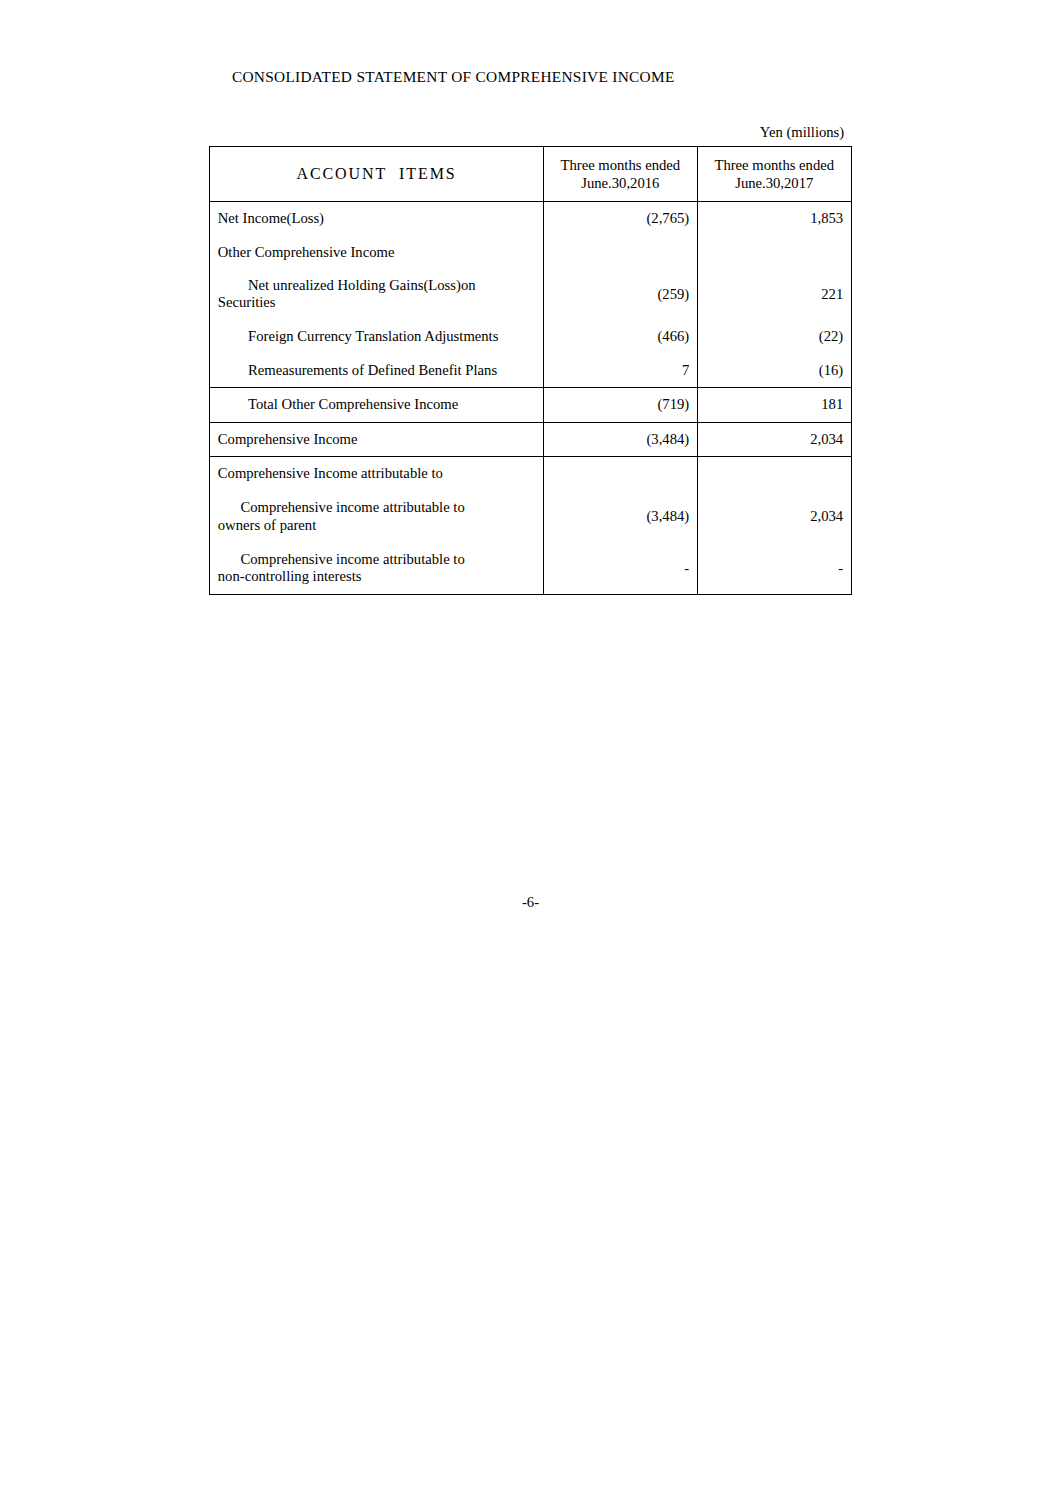CONSOLIDATED STATEMENT OF COMPREHENSIVE INCOME
Yen (millions)
| ACCOUNT ITEMS | Three months ended June.30,2016 | Three months ended June.30,2017 |
| --- | --- | --- |
| Net Income(Loss) | (2,765) | 1,853 |
| Other Comprehensive Income | | |
| Net unrealized Holding Gains(Loss)on Securities | (259) | 221 |
| Foreign Currency Translation Adjustments | (466) | (22) |
| Remeasurements of Defined Benefit Plans | 7 | (16) |
| Total Other Comprehensive Income | (719) | 181 |
| Comprehensive Income | (3,484) | 2,034 |
| Comprehensive Income attributable to | | |
| Comprehensive income attributable to owners of parent | (3,484) | 2,034 |
| Comprehensive income attributable to non-controlling interests | - | - |
-6-